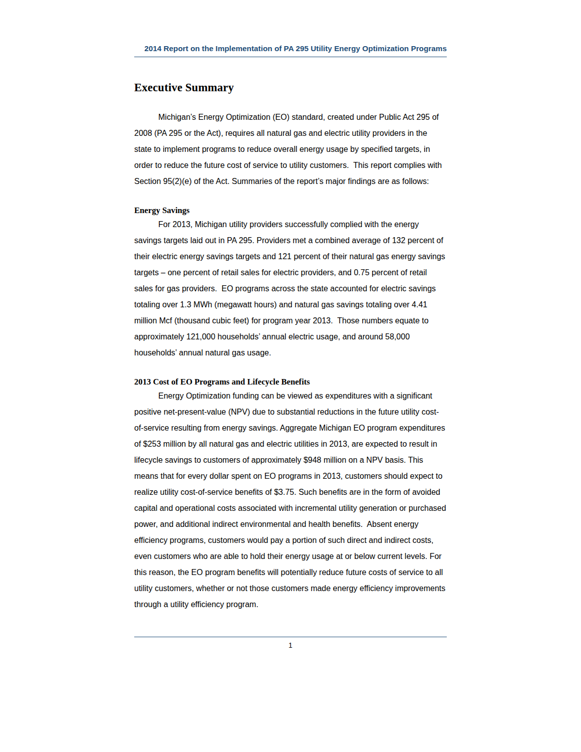2014 Report on the Implementation of PA 295 Utility Energy Optimization Programs
Executive Summary
Michigan’s Energy Optimization (EO) standard, created under Public Act 295 of 2008 (PA 295 or the Act), requires all natural gas and electric utility providers in the state to implement programs to reduce overall energy usage by specified targets, in order to reduce the future cost of service to utility customers. This report complies with Section 95(2)(e) of the Act. Summaries of the report’s major findings are as follows:
Energy Savings
For 2013, Michigan utility providers successfully complied with the energy savings targets laid out in PA 295. Providers met a combined average of 132 percent of their electric energy savings targets and 121 percent of their natural gas energy savings targets – one percent of retail sales for electric providers, and 0.75 percent of retail sales for gas providers. EO programs across the state accounted for electric savings totaling over 1.3 MWh (megawatt hours) and natural gas savings totaling over 4.41 million Mcf (thousand cubic feet) for program year 2013. Those numbers equate to approximately 121,000 households’ annual electric usage, and around 58,000 households’ annual natural gas usage.
2013 Cost of EO Programs and Lifecycle Benefits
Energy Optimization funding can be viewed as expenditures with a significant positive net-present-value (NPV) due to substantial reductions in the future utility cost-of-service resulting from energy savings. Aggregate Michigan EO program expenditures of $253 million by all natural gas and electric utilities in 2013, are expected to result in lifecycle savings to customers of approximately $948 million on a NPV basis. This means that for every dollar spent on EO programs in 2013, customers should expect to realize utility cost-of-service benefits of $3.75. Such benefits are in the form of avoided capital and operational costs associated with incremental utility generation or purchased power, and additional indirect environmental and health benefits. Absent energy efficiency programs, customers would pay a portion of such direct and indirect costs, even customers who are able to hold their energy usage at or below current levels. For this reason, the EO program benefits will potentially reduce future costs of service to all utility customers, whether or not those customers made energy efficiency improvements through a utility efficiency program.
1